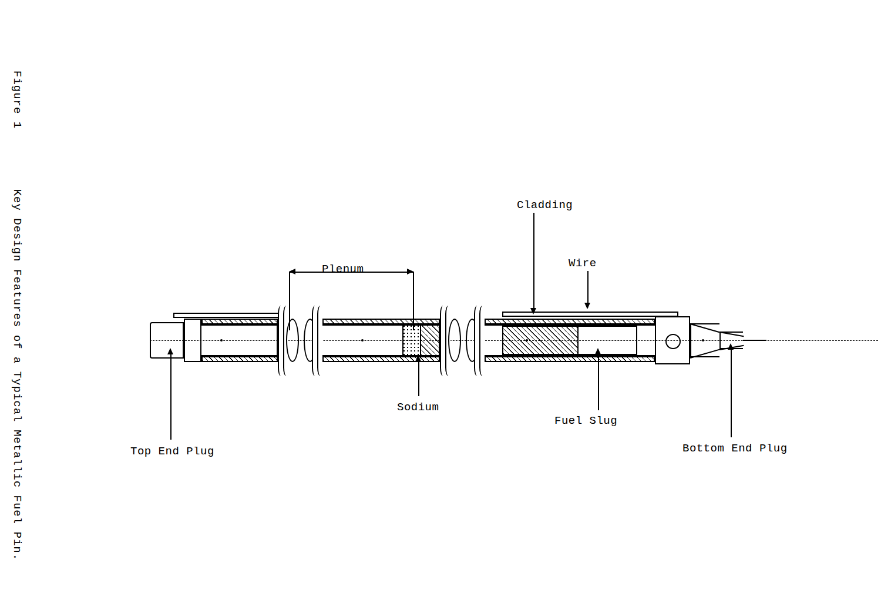Figure 1 Key Design Features of a Typical Metallic Fuel Pin.
Cladding
Wire
Plenum
Sodium
Fuel Slug
Top End Plug
Bottom End Plug